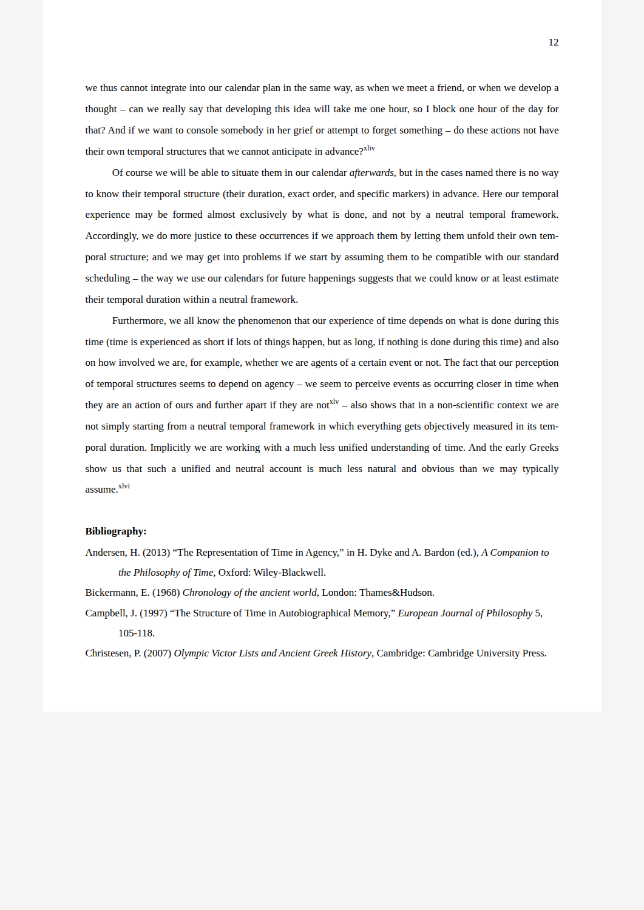12
we thus cannot integrate into our calendar plan in the same way, as when we meet a friend, or when we develop a thought – can we really say that developing this idea will take me one hour, so I block one hour of the day for that? And if we want to console somebody in her grief or attempt to forget something – do these actions not have their own temporal structures that we cannot anticipate in advance?xliv
Of course we will be able to situate them in our calendar afterwards, but in the cases named there is no way to know their temporal structure (their duration, exact order, and specific markers) in advance. Here our temporal experience may be formed almost exclusively by what is done, and not by a neutral temporal framework. Accordingly, we do more justice to these occurrences if we approach them by letting them unfold their own temporal structure; and we may get into problems if we start by assuming them to be compatible with our standard scheduling – the way we use our calendars for future happenings suggests that we could know or at least estimate their temporal duration within a neutral framework.
Furthermore, we all know the phenomenon that our experience of time depends on what is done during this time (time is experienced as short if lots of things happen, but as long, if nothing is done during this time) and also on how involved we are, for example, whether we are agents of a certain event or not. The fact that our perception of temporal structures seems to depend on agency – we seem to perceive events as occurring closer in time when they are an action of ours and further apart if they are notxlv – also shows that in a non-scientific context we are not simply starting from a neutral temporal framework in which everything gets objectively measured in its temporal duration. Implicitly we are working with a much less unified understanding of time. And the early Greeks show us that such a unified and neutral account is much less natural and obvious than we may typically assume.xlvi
Bibliography:
Andersen, H. (2013) “The Representation of Time in Agency,” in H. Dyke and A. Bardon (ed.), A Companion to the Philosophy of Time, Oxford: Wiley-Blackwell.
Bickermann, E. (1968) Chronology of the ancient world, London: Thames&Hudson.
Campbell, J. (1997) “The Structure of Time in Autobiographical Memory,” European Journal of Philosophy 5, 105-118.
Christesen, P. (2007) Olympic Victor Lists and Ancient Greek History, Cambridge: Cambridge University Press.